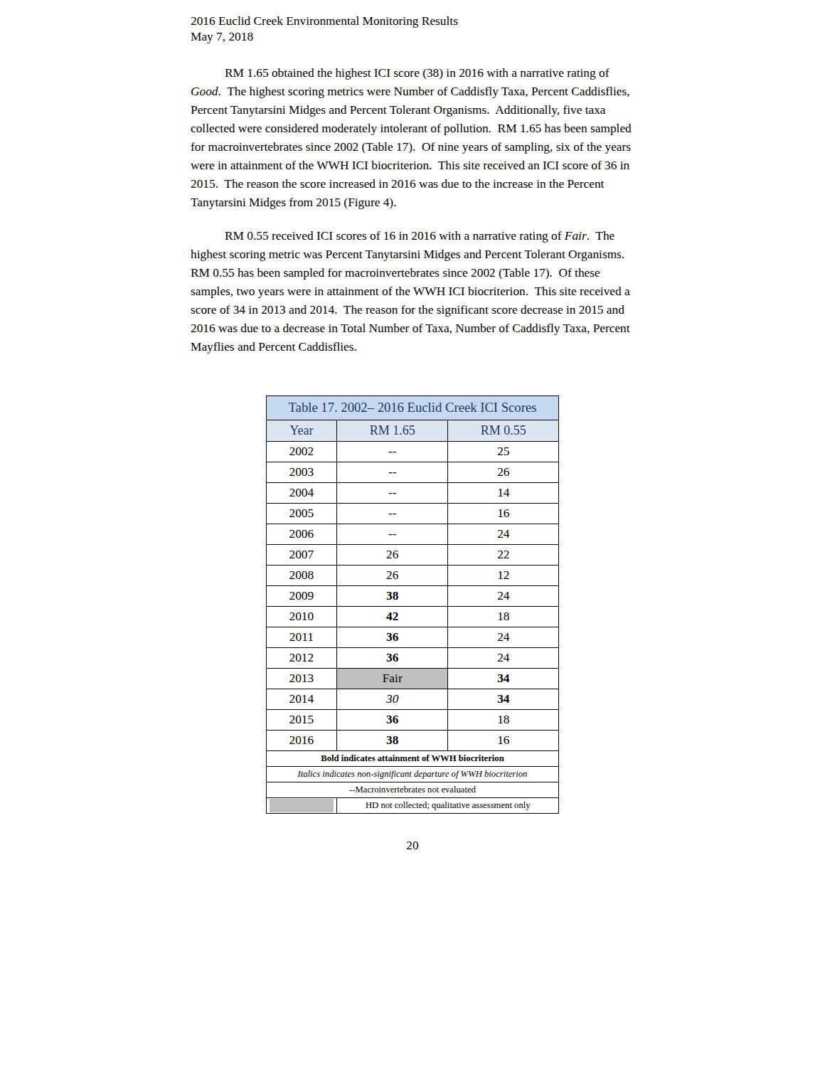2016 Euclid Creek Environmental Monitoring Results
May 7, 2018
RM 1.65 obtained the highest ICI score (38) in 2016 with a narrative rating of Good. The highest scoring metrics were Number of Caddisfly Taxa, Percent Caddisflies, Percent Tanytarsini Midges and Percent Tolerant Organisms. Additionally, five taxa collected were considered moderately intolerant of pollution. RM 1.65 has been sampled for macroinvertebrates since 2002 (Table 17). Of nine years of sampling, six of the years were in attainment of the WWH ICI biocriterion. This site received an ICI score of 36 in 2015. The reason the score increased in 2016 was due to the increase in the Percent Tanytarsini Midges from 2015 (Figure 4).
RM 0.55 received ICI scores of 16 in 2016 with a narrative rating of Fair. The highest scoring metric was Percent Tanytarsini Midges and Percent Tolerant Organisms. RM 0.55 has been sampled for macroinvertebrates since 2002 (Table 17). Of these samples, two years were in attainment of the WWH ICI biocriterion. This site received a score of 34 in 2013 and 2014. The reason for the significant score decrease in 2015 and 2016 was due to a decrease in Total Number of Taxa, Number of Caddisfly Taxa, Percent Mayflies and Percent Caddisflies.
Table 17. 2002– 2016 Euclid Creek ICI Scores
| Year | RM 1.65 | RM 0.55 |
| --- | --- | --- |
| 2002 | -- | 25 |
| 2003 | -- | 26 |
| 2004 | -- | 14 |
| 2005 | -- | 16 |
| 2006 | -- | 24 |
| 2007 | 26 | 22 |
| 2008 | 26 | 12 |
| 2009 | 38 | 24 |
| 2010 | 42 | 18 |
| 2011 | 36 | 24 |
| 2012 | 36 | 24 |
| 2013 | Fair | 34 |
| 2014 | 30 | 34 |
| 2015 | 36 | 18 |
| 2016 | 38 | 16 |
| Bold indicates attainment of WWH biocriterion |
| Italics indicates non-significant departure of WWH biocriterion |
| --Macroinvertebrates not evaluated |
| | HD not collected; qualitative assessment only |
20